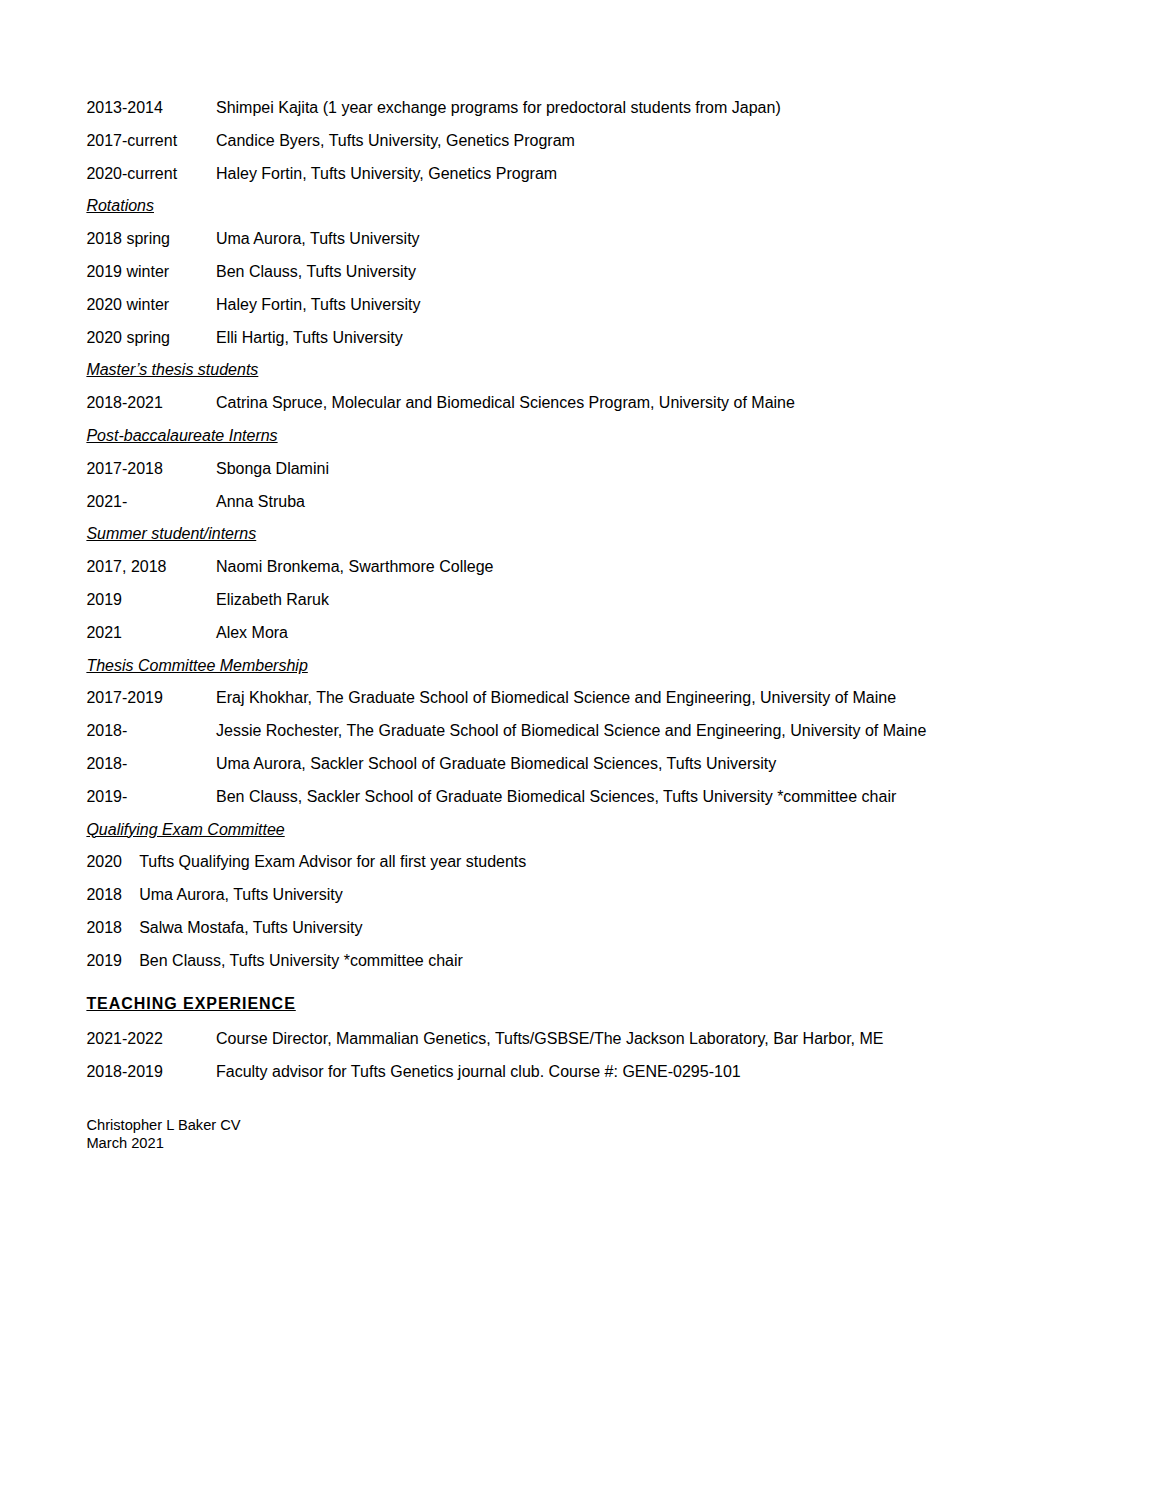2013-2014
Shimpei Kajita (1 year exchange programs for predoctoral students from Japan)
2017-current
Candice Byers, Tufts University, Genetics Program
2020-current
Haley Fortin, Tufts University, Genetics Program
Rotations
2018 spring
Uma Aurora, Tufts University
2019 winter
Ben Clauss, Tufts University
2020 winter
Haley Fortin, Tufts University
2020 spring
Elli Hartig, Tufts University
Master’s thesis students
2018-2021
Catrina Spruce, Molecular and Biomedical Sciences Program, University of Maine
Post-baccalaureate Interns
2017-2018
Sbonga Dlamini
2021-
Anna Struba
Summer student/interns
2017, 2018
Naomi Bronkema, Swarthmore College
2019
Elizabeth Raruk
2021
Alex Mora
Thesis Committee Membership
2017-2019
Eraj Khokhar, The Graduate School of Biomedical Science and Engineering, University of Maine
2018-
Jessie Rochester, The Graduate School of Biomedical Science and Engineering, University of Maine
2018-
Uma Aurora, Sackler School of Graduate Biomedical Sciences, Tufts University
2019-
Ben Clauss, Sackler School of Graduate Biomedical Sciences, Tufts University *committee chair
Qualifying Exam Committee
2020
Tufts Qualifying Exam Advisor for all first year students
2018
Uma Aurora, Tufts University
2018
Salwa Mostafa, Tufts University
2019
Ben Clauss, Tufts University *committee chair
TEACHING EXPERIENCE
2021-2022
Course Director, Mammalian Genetics, Tufts/GSBSE/The Jackson Laboratory, Bar Harbor, ME
2018-2019
Faculty advisor for Tufts Genetics journal club. Course #: GENE-0295-101
Christopher L Baker CV
March 2021